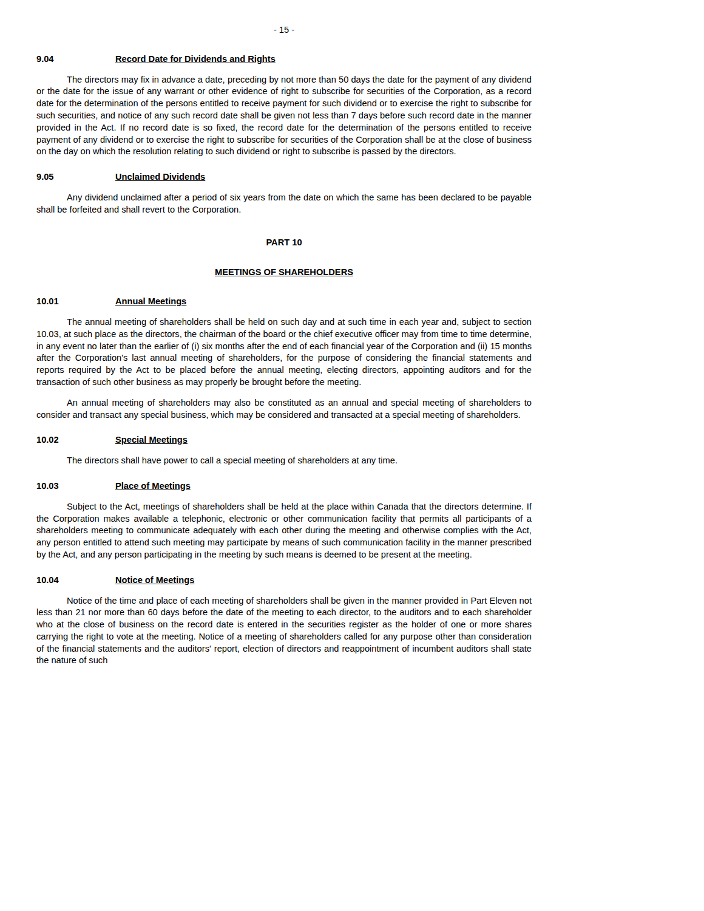- 15 -
9.04 Record Date for Dividends and Rights
The directors may fix in advance a date, preceding by not more than 50 days the date for the payment of any dividend or the date for the issue of any warrant or other evidence of right to subscribe for securities of the Corporation, as a record date for the determination of the persons entitled to receive payment for such dividend or to exercise the right to subscribe for such securities, and notice of any such record date shall be given not less than 7 days before such record date in the manner provided in the Act. If no record date is so fixed, the record date for the determination of the persons entitled to receive payment of any dividend or to exercise the right to subscribe for securities of the Corporation shall be at the close of business on the day on which the resolution relating to such dividend or right to subscribe is passed by the directors.
9.05 Unclaimed Dividends
Any dividend unclaimed after a period of six years from the date on which the same has been declared to be payable shall be forfeited and shall revert to the Corporation.
PART 10
MEETINGS OF SHAREHOLDERS
10.01 Annual Meetings
The annual meeting of shareholders shall be held on such day and at such time in each year and, subject to section 10.03, at such place as the directors, the chairman of the board or the chief executive officer may from time to time determine, in any event no later than the earlier of (i) six months after the end of each financial year of the Corporation and (ii) 15 months after the Corporation's last annual meeting of shareholders, for the purpose of considering the financial statements and reports required by the Act to be placed before the annual meeting, electing directors, appointing auditors and for the transaction of such other business as may properly be brought before the meeting.
An annual meeting of shareholders may also be constituted as an annual and special meeting of shareholders to consider and transact any special business, which may be considered and transacted at a special meeting of shareholders.
10.02 Special Meetings
The directors shall have power to call a special meeting of shareholders at any time.
10.03 Place of Meetings
Subject to the Act, meetings of shareholders shall be held at the place within Canada that the directors determine. If the Corporation makes available a telephonic, electronic or other communication facility that permits all participants of a shareholders meeting to communicate adequately with each other during the meeting and otherwise complies with the Act, any person entitled to attend such meeting may participate by means of such communication facility in the manner prescribed by the Act, and any person participating in the meeting by such means is deemed to be present at the meeting.
10.04 Notice of Meetings
Notice of the time and place of each meeting of shareholders shall be given in the manner provided in Part Eleven not less than 21 nor more than 60 days before the date of the meeting to each director, to the auditors and to each shareholder who at the close of business on the record date is entered in the securities register as the holder of one or more shares carrying the right to vote at the meeting. Notice of a meeting of shareholders called for any purpose other than consideration of the financial statements and the auditors' report, election of directors and reappointment of incumbent auditors shall state the nature of such